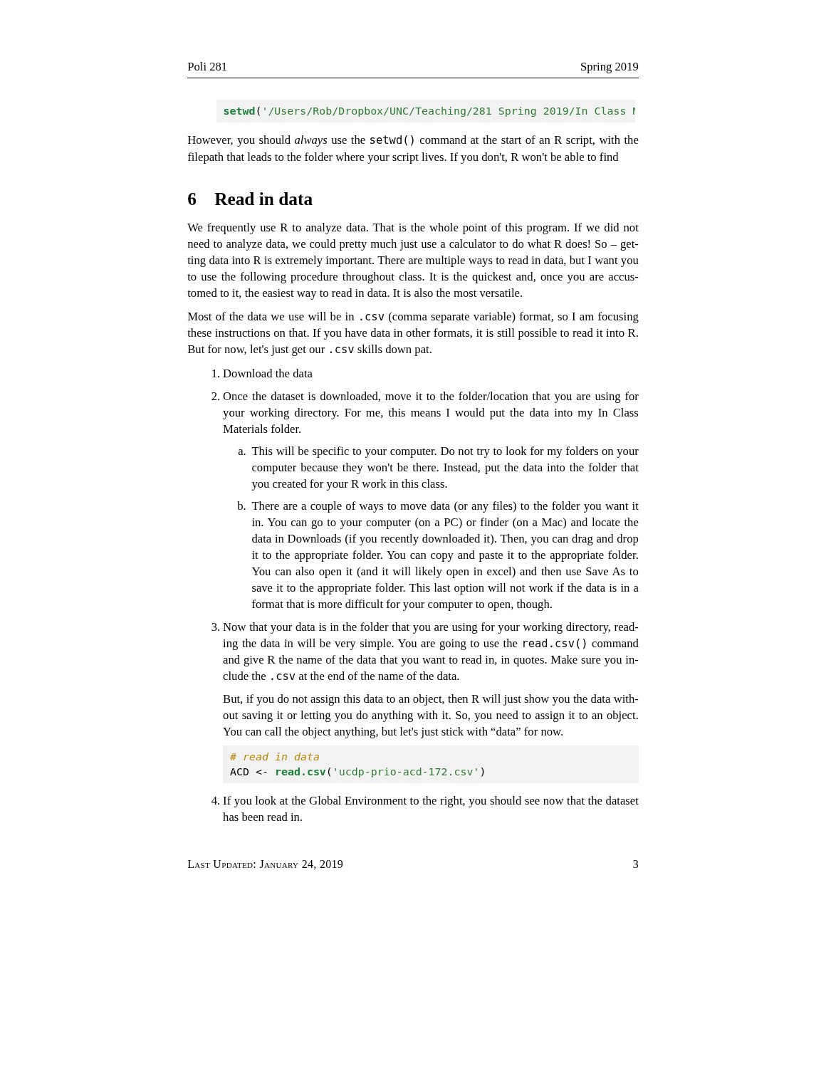Poli 281
Spring 2019
setwd('/Users/Rob/Dropbox/UNC/Teaching/281 Spring 2019/In Class Materials')
However, you should always use the setwd() command at the start of an R script, with the filepath that leads to the folder where your script lives. If you don't, R won't be able to find
6 Read in data
We frequently use R to analyze data. That is the whole point of this program. If we did not need to analyze data, we could pretty much just use a calculator to do what R does! So – getting data into R is extremely important. There are multiple ways to read in data, but I want you to use the following procedure throughout class. It is the quickest and, once you are accustomed to it, the easiest way to read in data. It is also the most versatile.
Most of the data we use will be in .csv (comma separate variable) format, so I am focusing these instructions on that. If you have data in other formats, it is still possible to read it into R. But for now, let's just get our .csv skills down pat.
Download the data
Once the dataset is downloaded, move it to the folder/location that you are using for your working directory. For me, this means I would put the data into my In Class Materials folder.
This will be specific to your computer. Do not try to look for my folders on your computer because they won't be there. Instead, put the data into the folder that you created for your R work in this class.
There are a couple of ways to move data (or any files) to the folder you want it in. You can go to your computer (on a PC) or finder (on a Mac) and locate the data in Downloads (if you recently downloaded it). Then, you can drag and drop it to the appropriate folder. You can copy and paste it to the appropriate folder. You can also open it (and it will likely open in excel) and then use Save As to save it to the appropriate folder. This last option will not work if the data is in a format that is more difficult for your computer to open, though.
Now that your data is in the folder that you are using for your working directory, reading the data in will be very simple. You are going to use the read.csv() command and give R the name of the data that you want to read in, in quotes. Make sure you include the .csv at the end of the name of the data.
But, if you do not assign this data to an object, then R will just show you the data without saving it or letting you do anything with it. So, you need to assign it to an object. You can call the object anything, but let's just stick with “data” for now.
# read in data
ACD <- read.csv('ucdp-prio-acd-172.csv')
If you look at the Global Environment to the right, you should see now that the dataset has been read in.
Last Updated: January 24, 2019
3